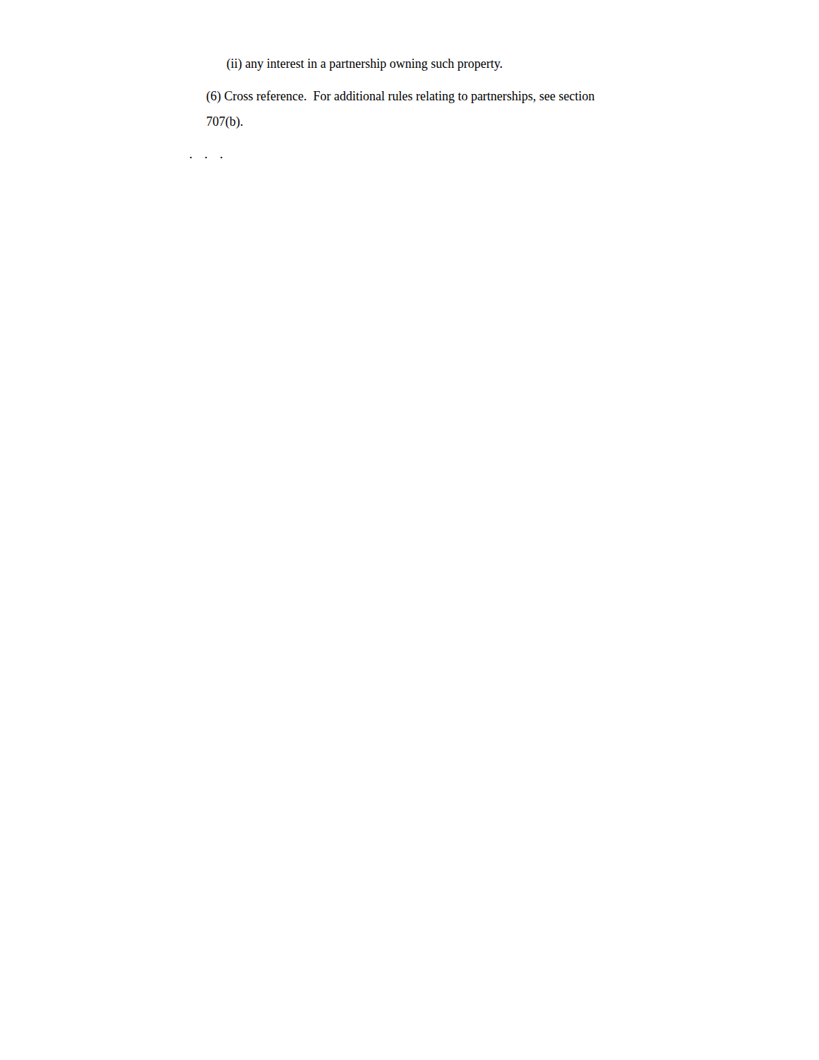(ii) any interest in a partnership owning such property.
(6) Cross reference. For additional rules relating to partnerships, see section 707(b).
. . .